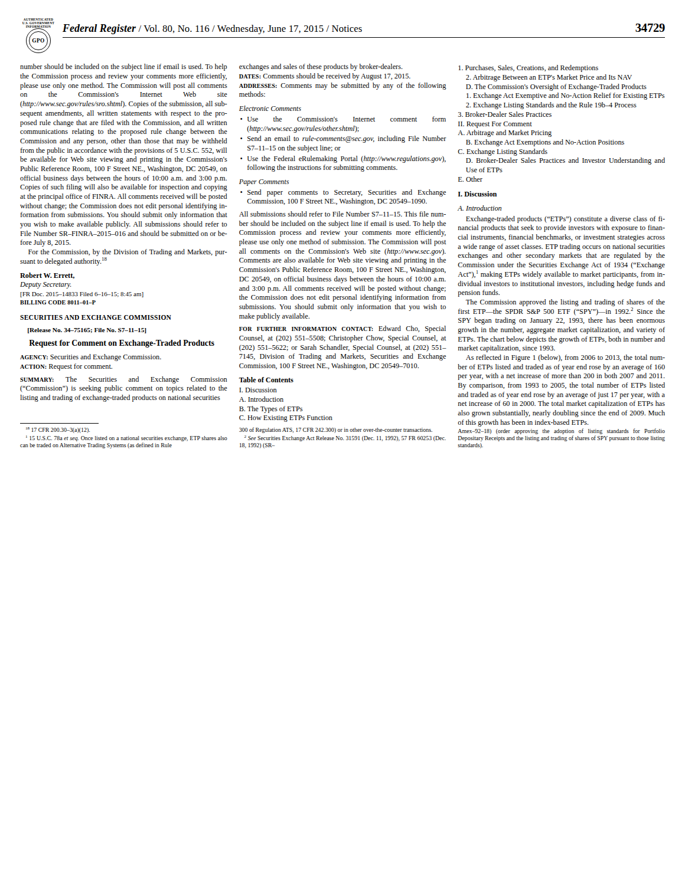Authenticated
U.S. Government
Information
Federal Register / Vol. 80, No. 116 / Wednesday, June 17, 2015 / Notices
34729
number should be included on the subject line if email is used. To help the Commission process and review your comments more efficiently, please use only one method. The Commission will post all comments on the Commission's Internet Web site (http://www.sec.gov/rules/sro.shtml). Copies of the submission, all subsequent amendments, all written statements with respect to the proposed rule change that are filed with the Commission, and all written communications relating to the proposed rule change between the Commission and any person, other than those that may be withheld from the public in accordance with the provisions of 5 U.S.C. 552, will be available for Web site viewing and printing in the Commission's Public Reference Room, 100 F Street NE., Washington, DC 20549, on official business days between the hours of 10:00 a.m. and 3:00 p.m. Copies of such filing will also be available for inspection and copying at the principal office of FINRA. All comments received will be posted without change; the Commission does not edit personal identifying information from submissions. You should submit only information that you wish to make available publicly. All submissions should refer to File Number SR–FINRA–2015–016 and should be submitted on or before July 8, 2015.
For the Commission, by the Division of Trading and Markets, pursuant to delegated authority.18
Robert W. Errett,
Deputy Secretary.
[FR Doc. 2015–14833 Filed 6–16–15; 8:45 am]
BILLING CODE 8011–01–P
SECURITIES AND EXCHANGE COMMISSION
[Release No. 34–75165; File No. S7–11–15]
Request for Comment on Exchange-Traded Products
AGENCY: Securities and Exchange Commission.
ACTION: Request for comment.
SUMMARY: The Securities and Exchange Commission (“Commission”) is seeking public comment on topics related to the listing and trading of exchange-traded products on national securities
18 17 CFR 200.30–3(a)(12).
1 15 U.S.C. 78a et seq. Once listed on a national securities exchange, ETP shares also can be traded on Alternative Trading Systems (as defined in Rule
exchanges and sales of these products by broker-dealers.
DATES: Comments should be received by August 17, 2015.
ADDRESSES: Comments may be submitted by any of the following methods:
Electronic Comments
Use the Commission's Internet comment form (http://www.sec.gov/rules/other.shtml);
Send an email to rule-comments@sec.gov, including File Number S7–11–15 on the subject line; or
Use the Federal eRulemaking Portal (http://www.regulations.gov), following the instructions for submitting comments.
Paper Comments
Send paper comments to Secretary, Securities and Exchange Commission, 100 F Street NE., Washington, DC 20549–1090.
All submissions should refer to File Number S7–11–15. This file number should be included on the subject line if email is used. To help the Commission process and review your comments more efficiently, please use only one method of submission. The Commission will post all comments on the Commission's Web site (http://www.sec.gov). Comments are also available for Web site viewing and printing in the Commission's Public Reference Room, 100 F Street NE., Washington, DC 20549, on official business days between the hours of 10:00 a.m. and 3:00 p.m. All comments received will be posted without change; the Commission does not edit personal identifying information from submissions. You should submit only information that you wish to make publicly available.
FOR FURTHER INFORMATION CONTACT: Edward Cho, Special Counsel, at (202) 551–5508; Christopher Chow, Special Counsel, at (202) 551–5622; or Sarah Schandler, Special Counsel, at (202) 551–7145, Division of Trading and Markets, Securities and Exchange Commission, 100 F Street NE., Washington, DC 20549–7010.
Table of Contents
I. Discussion
A. Introduction
B. The Types of ETPs
C. How Existing ETPs Function
300 of Regulation ATS, 17 CFR 242.300) or in other over-the-counter transactions.
2 See Securities Exchange Act Release No. 31591 (Dec. 11, 1992), 57 FR 60253 (Dec. 18, 1992) (SR–
1. Purchases, Sales, Creations, and Redemptions
2. Arbitrage Between an ETP's Market Price and Its NAV
D. The Commission's Oversight of Exchange-Traded Products
1. Exchange Act Exemptive and No-Action Relief for Existing ETPs
2. Exchange Listing Standards and the Rule 19b–4 Process
3. Broker-Dealer Sales Practices
II. Request For Comment
A. Arbitrage and Market Pricing
B. Exchange Act Exemptions and No-Action Positions
C. Exchange Listing Standards
D. Broker-Dealer Sales Practices and Investor Understanding and Use of ETPs
E. Other
I. Discussion
A. Introduction
Exchange-traded products (“ETPs”) constitute a diverse class of financial products that seek to provide investors with exposure to financial instruments, financial benchmarks, or investment strategies across a wide range of asset classes. ETP trading occurs on national securities exchanges and other secondary markets that are regulated by the Commission under the Securities Exchange Act of 1934 (“Exchange Act”),1 making ETPs widely available to market participants, from individual investors to institutional investors, including hedge funds and pension funds.
The Commission approved the listing and trading of shares of the first ETP—the SPDR S&P 500 ETF (“SPY”)—in 1992.2 Since the SPY began trading on January 22, 1993, there has been enormous growth in the number, aggregate market capitalization, and variety of ETPs. The chart below depicts the growth of ETPs, both in number and market capitalization, since 1993.
As reflected in Figure 1 (below), from 2006 to 2013, the total number of ETPs listed and traded as of year end rose by an average of 160 per year, with a net increase of more than 200 in both 2007 and 2011. By comparison, from 1993 to 2005, the total number of ETPs listed and traded as of year end rose by an average of just 17 per year, with a net increase of 60 in 2000. The total market capitalization of ETPs has also grown substantially, nearly doubling since the end of 2009. Much of this growth has been in index-based ETPs.
Amex–92–18) (order approving the adoption of listing standards for Portfolio Depositary Receipts and the listing and trading of shares of SPY pursuant to those listing standards).